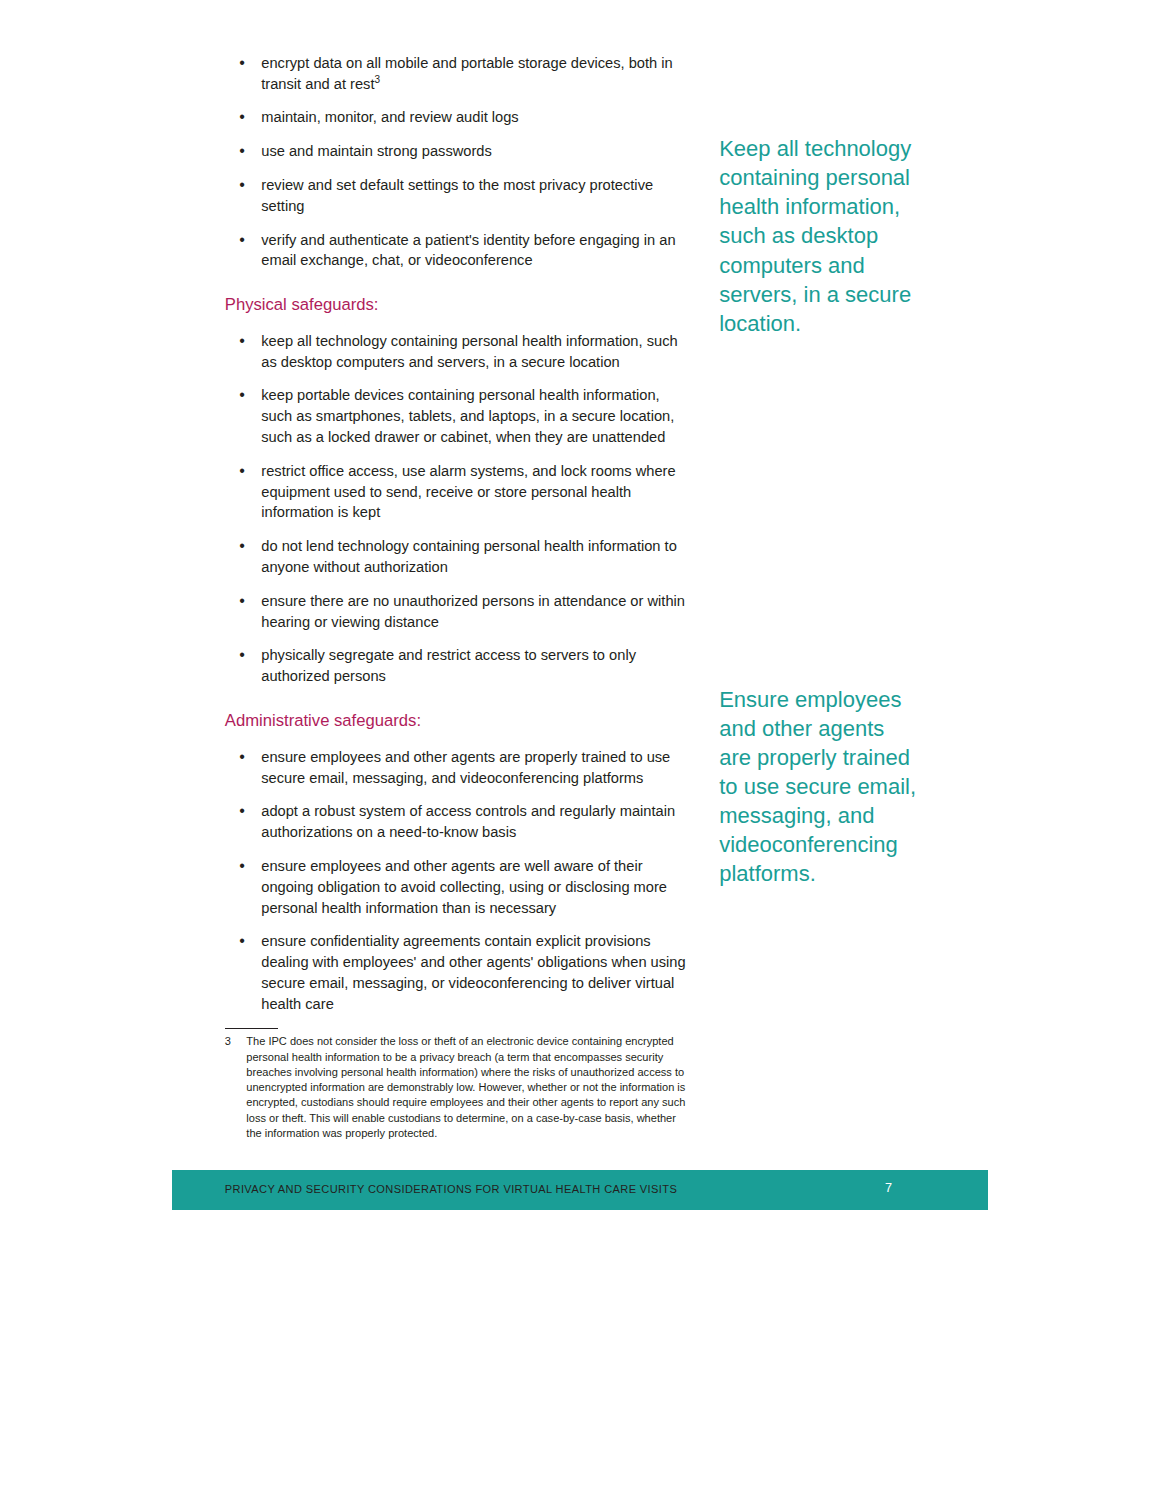encrypt data on all mobile and portable storage devices, both in transit and at rest3
maintain, monitor, and review audit logs
use and maintain strong passwords
review and set default settings to the most privacy protective setting
verify and authenticate a patient's identity before engaging in an email exchange, chat, or videoconference
Physical safeguards:
keep all technology containing personal health information, such as desktop computers and servers, in a secure location
keep portable devices containing personal health information, such as smartphones, tablets, and laptops, in a secure location, such as a locked drawer or cabinet, when they are unattended
restrict office access, use alarm systems, and lock rooms where equipment used to send, receive or store personal health information is kept
do not lend technology containing personal health information to anyone without authorization
ensure there are no unauthorized persons in attendance or within hearing or viewing distance
physically segregate and restrict access to servers to only authorized persons
Administrative safeguards:
ensure employees and other agents are properly trained to use secure email, messaging, and videoconferencing platforms
adopt a robust system of access controls and regularly maintain authorizations on a need-to-know basis
ensure employees and other agents are well aware of their ongoing obligation to avoid collecting, using or disclosing more personal health information than is necessary
ensure confidentiality agreements contain explicit provisions dealing with employees' and other agents' obligations when using secure email, messaging, or videoconferencing to deliver virtual health care
3 The IPC does not consider the loss or theft of an electronic device containing encrypted personal health information to be a privacy breach (a term that encompasses security breaches involving personal health information) where the risks of unauthorized access to unencrypted information are demonstrably low. However, whether or not the information is encrypted, custodians should require employees and their other agents to report any such loss or theft. This will enable custodians to determine, on a case-by-case basis, whether the information was properly protected.
Keep all technology containing personal health information, such as desktop computers and servers, in a secure location.
Ensure employees and other agents are properly trained to use secure email, messaging, and videoconferencing platforms.
PRIVACY AND SECURITY CONSIDERATIONS FOR VIRTUAL HEALTH CARE VISITS
7